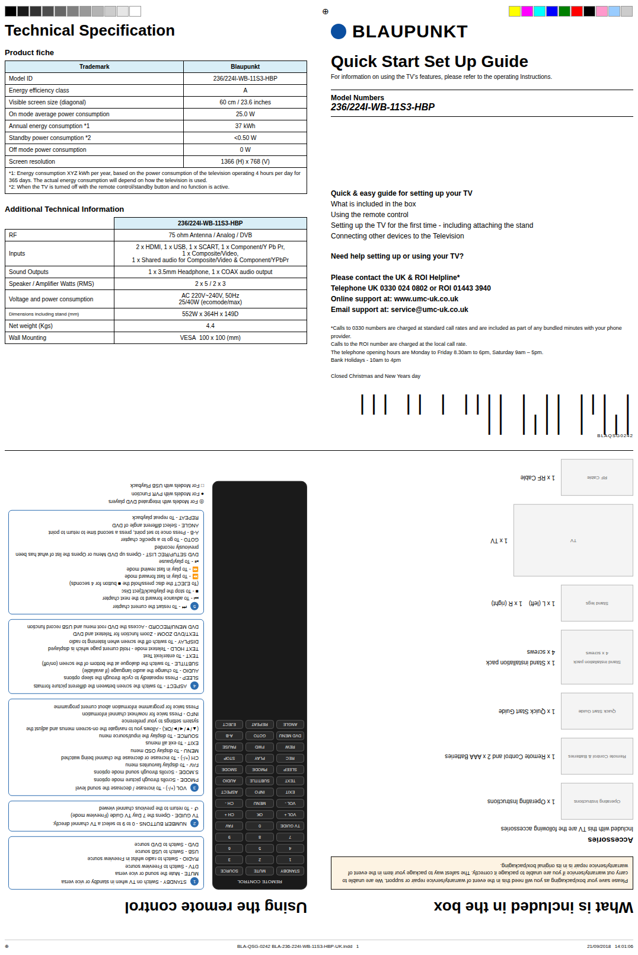⊕
Technical Specification
Product fiche
| Trademark | Blaupunkt |
| --- | --- |
| Model ID | 236/224I-WB-11S3-HBP |
| Energy efficiency class | A |
| Visible screen size (diagonal) | 60 cm / 23.6 inches |
| On mode average power consumption | 25.0 W |
| Annual energy consumption *1 | 37 kWh |
| Standby power consumption *2 | <0.50 W |
| Off mode power consumption | 0 W |
| Screen resolution | 1366 (H) x 768 (V) |
| *1: Energy consumption XYZ kWh per year, based on the power consumption of the television operating 4 hours per day for 365 days. The actual energy consumption will depend on how the television is used. *2: When the TV is turned off with the remote control/standby button and no function is active. |
Additional Technical Information
| | 236/224I-WB-11S3-HBP |
| --- | --- |
| RF | 75 ohm Antenna / Analog / DVB |
| Inputs | 2 x HDMI, 1 x USB, 1 x SCART, 1 x Component/Y Pb Pr, 1 x Composite/Video, 1 x Shared audio for Composite/Video & Component/YPbPr |
| Sound Outputs | 1 x 3.5mm Headphone, 1 x COAX audio output |
| Speaker / Amplifier Watts (RMS) | 2 x 5 / 2 x 3 |
| Voltage and power consumption | AC 220V~240V, 50Hz 25/40W (ecomode/max) |
| Dimensions including stand (mm) | 552W x 364H x 149D |
| Net weight (Kgs) | 4.4 |
| Wall Mounting | VESA 100 x 100 (mm) |
BLAUPUNKT
Quick Start Set Up Guide
For information on using the TV’s features, please refer to the operating Instructions.
Model Numbers
236/224I-WB-11S3-HBP
Quick & easy guide for setting up your TV
What is included in the box
Using the remote control
Setting up the TV for the first time - including attaching the stand
Connecting other devices to the Television
Need help setting up or using your TV?
Please contact the UK & ROI Helpline*
Telephone UK 0330 024 0802 or ROI 01443 3940
Online support at: www.umc-uk.co.uk
Email support at: service@umc-uk.co.uk
*Calls to 0330 numbers are charged at standard call rates and are included as part of any bundled minutes with your phone provider.
Calls to the ROI number are charged at the local call rate.
The telephone opening hours are Monday to Friday 8.30am to 6pm, Saturday 9am – 5pm.
Bank Holidays - 10am to 4pm
Closed Christmas and New Years day
||| || | |||| | || ||| | || |||| | |||
BLAQSG0242
What is included in the box
Please save your box/packaging as you will need this in the event of warranty/service repair or support. We are unable to carry out warranty/service if you are unable to package it correctly. The safest way to package your item in the event of warranty/service repair is in its original box/packaging.
Accessories
Included with this TV are the following accessories
Operating Instructions
1 x Operating Instructions
Remote Control & Batteries
1 x Remote Control and 2 x AAA Batteries
Quick Start Guide
1 x Quick Start Guide
Stand installation pack
4 x screws
1 x Stand installation pack
4 x screws
Stand legs
1 x L (left) 1 x R (right)
TV
1 x TV
RF Cable
1 x RF Cable
Using the remote control
REMOTE CONTROL
STANDBY
MUTE
SOURCE
1
2
3
4
5
6
7
8
9
TV GUIDE
0
FAV
VOL +
OK
CH +
VOL -
MENU
CH -
EXIT
INFO
ASPECT
TEXT
SUBTITLE
AUDIO
SLEEP
PMODE
SMODE
REC
PLAY
STOP
REW
FWD
PAUSE
DVD MENU
GOTO
A-B
ANGLE
REPEAT
EJECT
1 STANDBY - Switch on TV when in standby or vice versa
MUTE - Mute the sound or vice versa
DTV - Switch to Freeview source
RADIO - Switch to radio whilst in Freeview source
USB - Switch to USB source
DVD - Switch to DVD source
2 NUMBER BUTTONS - 0 to 9 to select a TV channel directly.
TV GUIDE - Opens the 7 Day TV Guide (Freeview mode)
↺ - To return to the previous channel viewed
3 VOL (+/-) - To increase / decrease the sound level
PMODE - Scrolls through picture mode options
S.MODE - Scrolls through sound mode options
FAV - To display favourites menu
CH (+/-) - To increase or decrease the channel being watched
MENU - To display OSD menu
EXIT - To exit all menus
SOURCE - To display the input/source menu
(▲/▼/◄/►/OK) - Allows you to navigate the on-screen menus and adjust the system settings to your preference
INFO - Press twice for now/next channel information
Press twice for programme information about current programme
4 ASPECT - To switch the screen between the different picture formats
SLEEP - Press repeatedly to cycle through the sleep options
AUDIO - To change the audio language (if available)
SUBTITLE - To switch the dialogue at the bottom of the screen (on/off)
TEXT - To enter/exit Text
TEXT HOLD - Teletext mode - Hold current page which is displayed
DISPLAY - To switch off the screen when listening to radio
TEXT/DVD ZOOM - Zoom function for Teletext and DVD
DVD MENU/RECORD - Access the DVD root menu and USB record function
5 ⏮ - To restart the current chapter
⏭ - To advance forward to the next chapter
■ - To stop the playback/Eject Disc
(To EJECT the disc press/hold the ■ button for 4 seconds)
⏩ - To play in fast forward mode
⏪ - To play in fast rewind mode
⏯ - To play/pause
DVD SETUP/REC LIST - Opens up DVD Menu or Opens the list of what has been previously recorded
GOTO - To go to a specific chapter
A-B - Press once to set point, press a second time to return to point
ANGLE - Select different angle of DVD
REPEAT - To repeat playback
◎ For Models with Integrated DVD players
● For Models with PVR Function
□ For Models with USB Playback
⊕
BLA-QSG-0242 BLA-236-224I-WB-11S3-HBP-UK.indd 1
21/09/2018 14:01:06